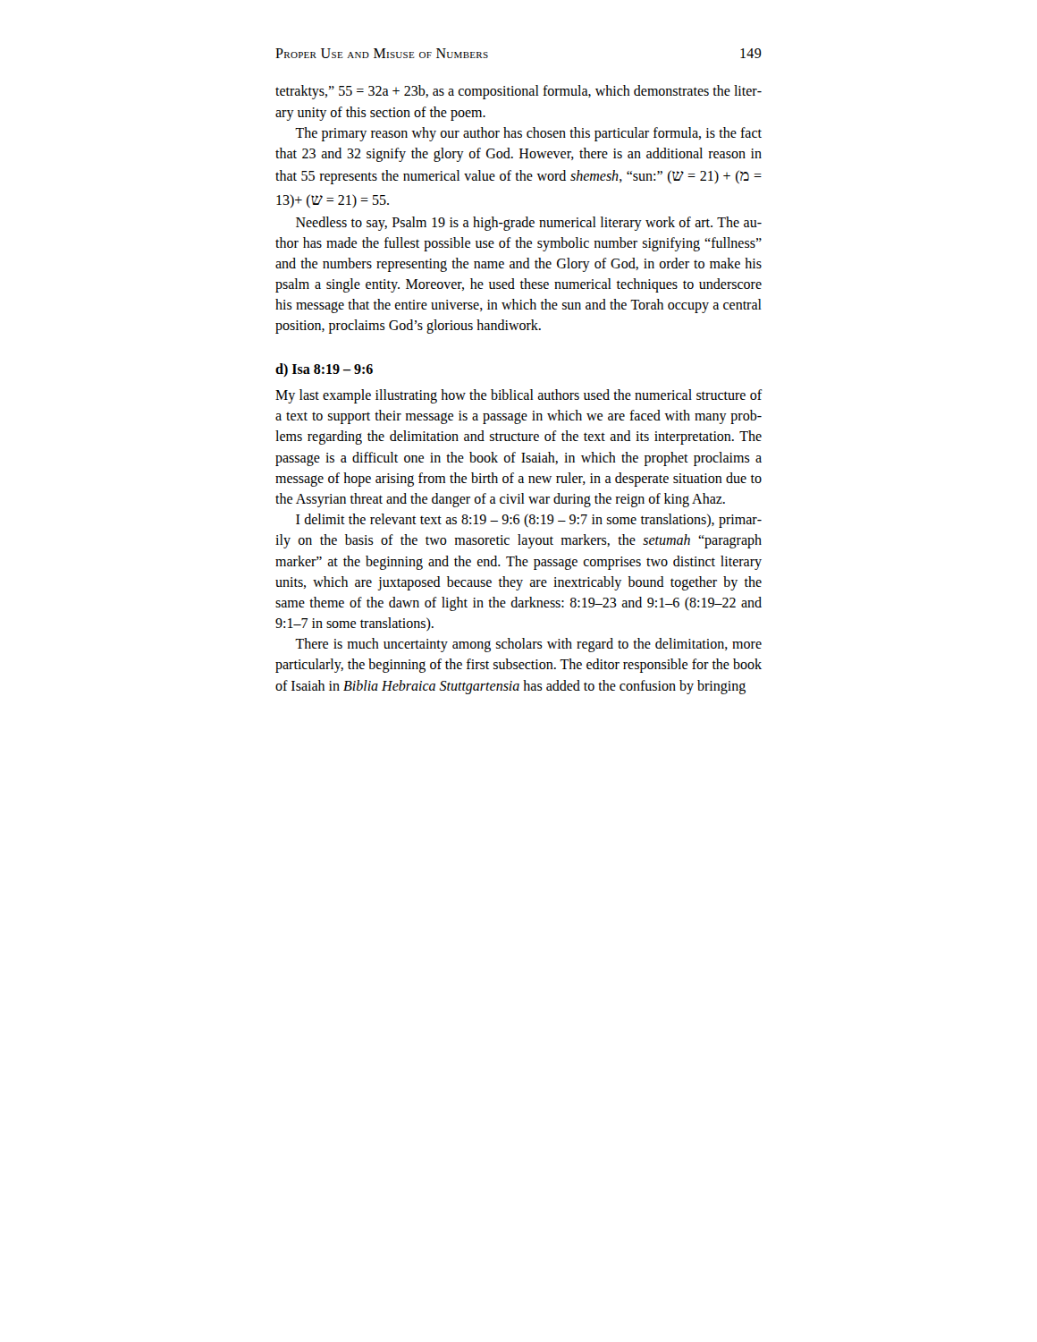Proper Use and Misuse of Numbers 149
tetraktys,” 55 = 32a + 23b, as a compositional formula, which demonstrates the literary unity of this section of the poem.
The primary reason why our author has chosen this particular formula, is the fact that 23 and 32 signify the glory of God. However, there is an additional reason in that 55 represents the numerical value of the word shemesh, “sun:” (ש = 21) + (מ = 13)+ (ש = 21) = 55.
Needless to say, Psalm 19 is a high-grade numerical literary work of art. The author has made the fullest possible use of the symbolic number signifying “fullness” and the numbers representing the name and the Glory of God, in order to make his psalm a single entity. Moreover, he used these numerical techniques to underscore his message that the entire universe, in which the sun and the Torah occupy a central position, proclaims God’s glorious handiwork.
d) Isa 8:19 – 9:6
My last example illustrating how the biblical authors used the numerical structure of a text to support their message is a passage in which we are faced with many problems regarding the delimitation and structure of the text and its interpretation. The passage is a difficult one in the book of Isaiah, in which the prophet proclaims a message of hope arising from the birth of a new ruler, in a desperate situation due to the Assyrian threat and the danger of a civil war during the reign of king Ahaz.
I delimit the relevant text as 8:19 – 9:6 (8:19 – 9:7 in some translations), primarily on the basis of the two masoretic layout markers, the setumah “paragraph marker” at the beginning and the end. The passage comprises two distinct literary units, which are juxtaposed because they are inextricably bound together by the same theme of the dawn of light in the darkness: 8:19–23 and 9:1–6 (8:19–22 and 9:1–7 in some translations).
There is much uncertainty among scholars with regard to the delimitation, more particularly, the beginning of the first subsection. The editor responsible for the book of Isaiah in Biblia Hebraica Stuttgartensia has added to the confusion by bringing